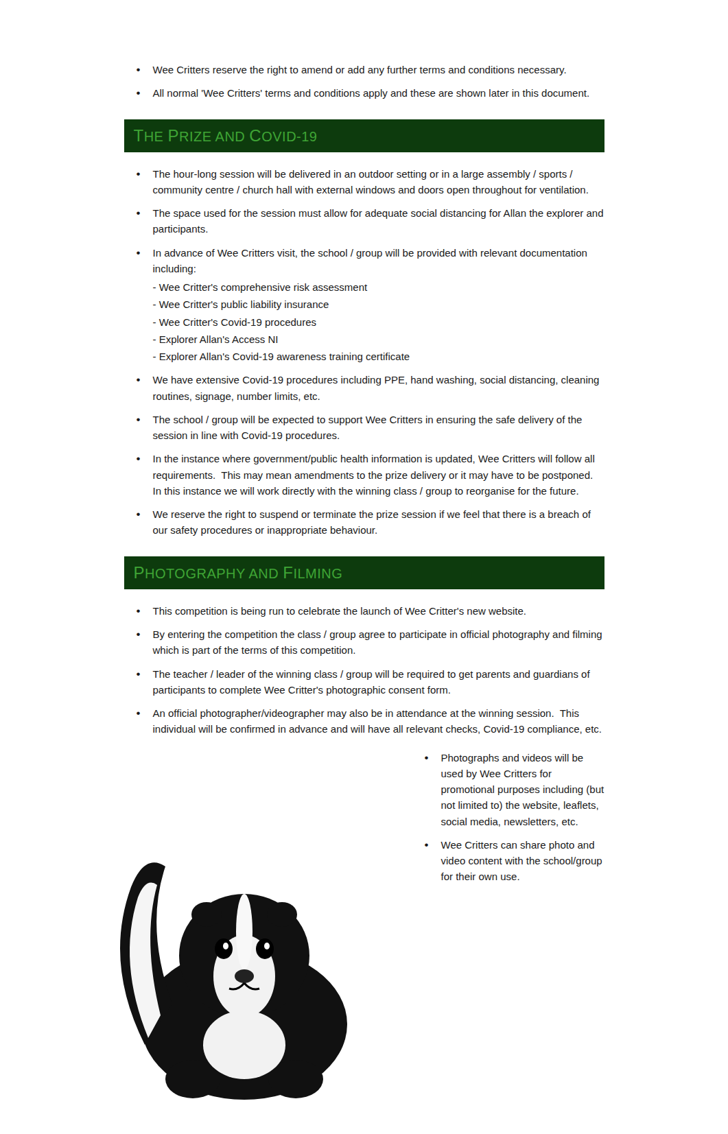Wee Critters reserve the right to amend or add any further terms and conditions necessary.
All normal 'Wee Critters' terms and conditions apply and these are shown later in this document.
The Prize and Covid-19
The hour-long session will be delivered in an outdoor setting or in a large assembly / sports / community centre / church hall with external windows and doors open throughout for ventilation.
The space used for the session must allow for adequate social distancing for Allan the explorer and participants.
In advance of Wee Critters visit, the school / group will be provided with relevant documentation including:
- Wee Critter's comprehensive risk assessment
- Wee Critter's public liability insurance
- Wee Critter's Covid-19 procedures
- Explorer Allan's Access NI
- Explorer Allan's Covid-19 awareness training certificate
We have extensive Covid-19 procedures including PPE, hand washing, social distancing, cleaning routines, signage, number limits, etc.
The school / group will be expected to support Wee Critters in ensuring the safe delivery of the session in line with Covid-19 procedures.
In the instance where government/public health information is updated, Wee Critters will follow all requirements. This may mean amendments to the prize delivery or it may have to be postponed. In this instance we will work directly with the winning class / group to reorganise for the future.
We reserve the right to suspend or terminate the prize session if we feel that there is a breach of our safety procedures or inappropriate behaviour.
Photography and Filming
This competition is being run to celebrate the launch of Wee Critter's new website.
By entering the competition the class / group agree to participate in official photography and filming which is part of the terms of this competition.
The teacher / leader of the winning class / group will be required to get parents and guardians of participants to complete Wee Critter's photographic consent form.
An official photographer/videographer may also be in attendance at the winning session. This individual will be confirmed in advance and will have all relevant checks, Covid-19 compliance, etc.
Photographs and videos will be used by Wee Critters for promotional purposes including (but not limited to) the website, leaflets, social media, newsletters, etc.
Wee Critters can share photo and video content with the school/group for their own use.